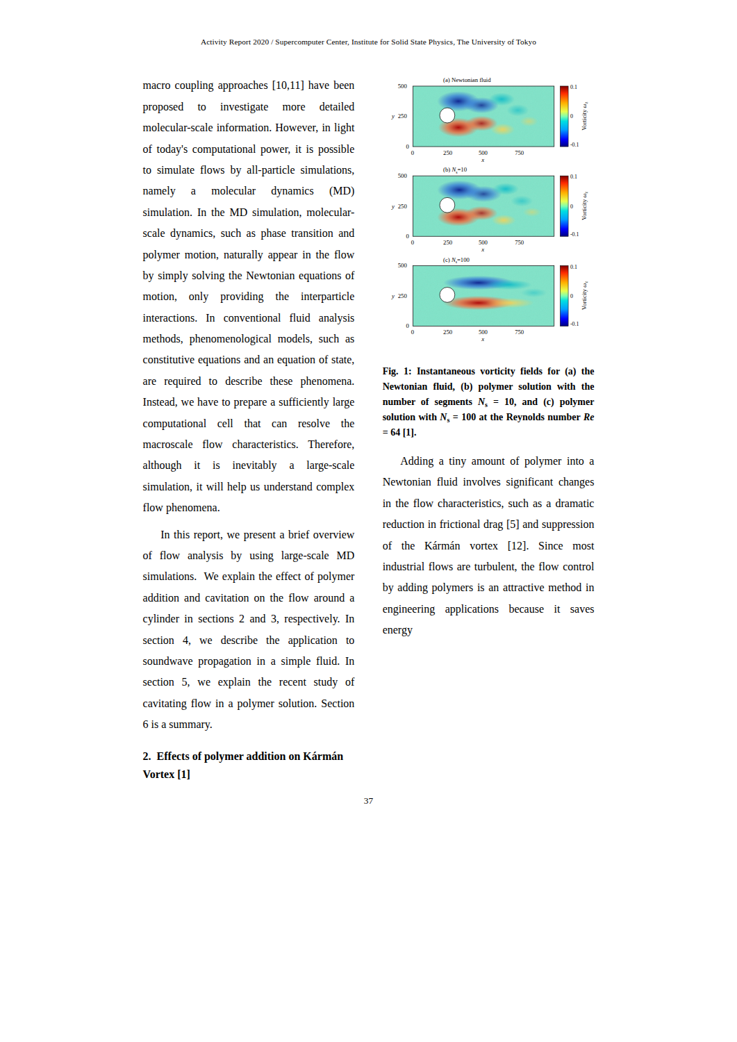Activity Report 2020 / Supercomputer Center, Institute for Solid State Physics, The University of Tokyo
macro coupling approaches [10,11] have been proposed to investigate more detailed molecular-scale information. However, in light of today's computational power, it is possible to simulate flows by all-particle simulations, namely a molecular dynamics (MD) simulation. In the MD simulation, molecular-scale dynamics, such as phase transition and polymer motion, naturally appear in the flow by simply solving the Newtonian equations of motion, only providing the interparticle interactions. In conventional fluid analysis methods, phenomenological models, such as constitutive equations and an equation of state, are required to describe these phenomena. Instead, we have to prepare a sufficiently large computational cell that can resolve the macroscale flow characteristics. Therefore, although it is inevitably a large-scale simulation, it will help us understand complex flow phenomena.
In this report, we present a brief overview of flow analysis by using large-scale MD simulations. We explain the effect of polymer addition and cavitation on the flow around a cylinder in sections 2 and 3, respectively. In section 4, we describe the application to soundwave propagation in a simple fluid. In section 5, we explain the recent study of cavitating flow in a polymer solution. Section 6 is a summary.
2. Effects of polymer addition on Kármán Vortex [1]
(a) Newtonian fluid 500 250 0 y 0 250 500 750 x 0.1 0 -0.1 Vorticity ωz (b) Ns=10 500 250 0 y 0 250 500 750 x 0.1 0 -0.1 Vorticity ωz (c) Ns=100 500 250 0 y 0 250 500 750 x 0.1 0 -0.1 Vorticity ωz
Fig. 1: Instantaneous vorticity fields for (a) the Newtonian fluid, (b) polymer solution with the number of segments Ns = 10, and (c) polymer solution with Ns = 100 at the Reynolds number Re = 64 [1].
Adding a tiny amount of polymer into a Newtonian fluid involves significant changes in the flow characteristics, such as a dramatic reduction in frictional drag [5] and suppression of the Kármán vortex [12]. Since most industrial flows are turbulent, the flow control by adding polymers is an attractive method in engineering applications because it saves energy
37